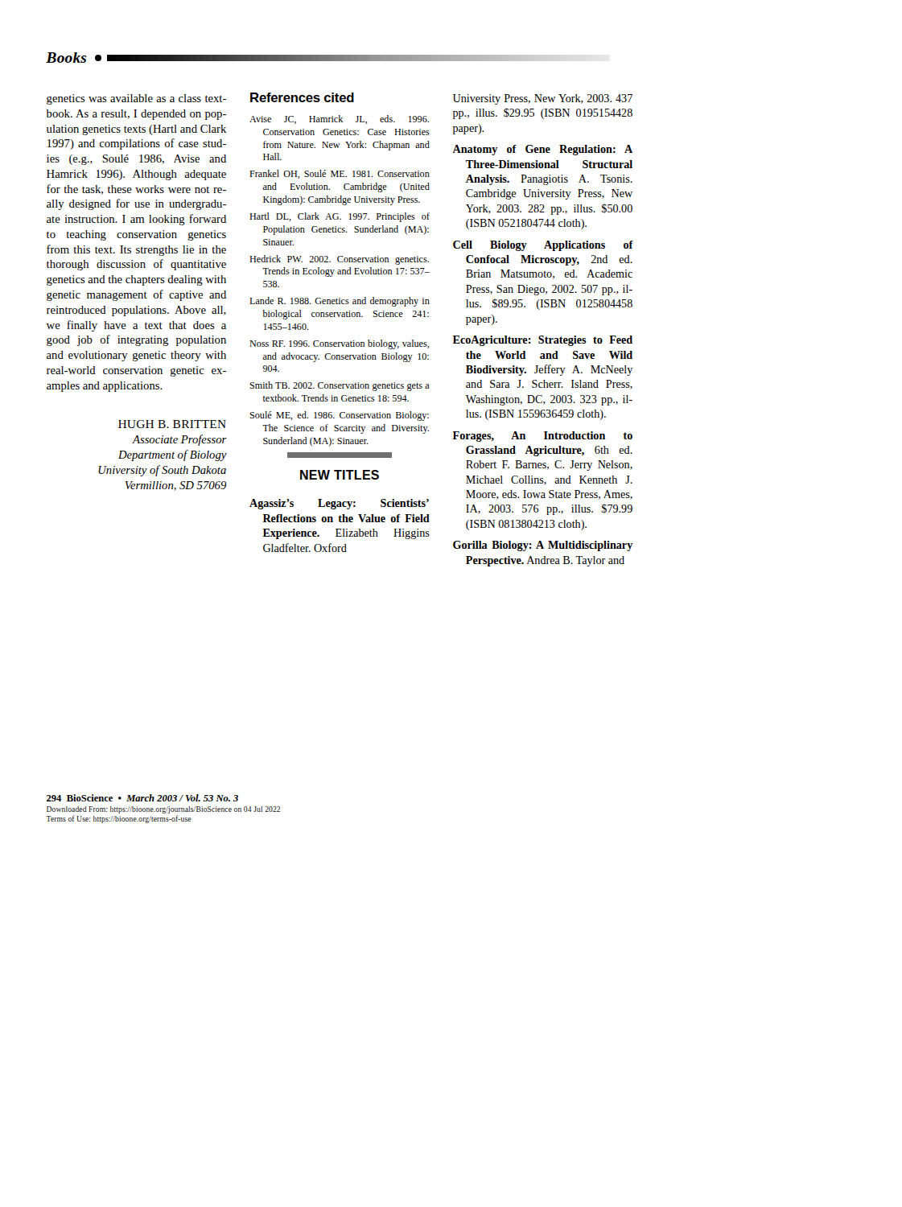Books
genetics was available as a class textbook. As a result, I depended on population genetics texts (Hartl and Clark 1997) and compilations of case studies (e.g., Soulé 1986, Avise and Hamrick 1996). Although adequate for the task, these works were not really designed for use in undergraduate instruction. I am looking forward to teaching conservation genetics from this text. Its strengths lie in the thorough discussion of quantitative genetics and the chapters dealing with genetic management of captive and reintroduced populations. Above all, we finally have a text that does a good job of integrating population and evolutionary genetic theory with real-world conservation genetic examples and applications.
HUGH B. BRITTEN
Associate Professor
Department of Biology
University of South Dakota
Vermillion, SD 57069
References cited
Avise JC, Hamrick JL, eds. 1996. Conservation Genetics: Case Histories from Nature. New York: Chapman and Hall.
Frankel OH, Soulé ME. 1981. Conservation and Evolution. Cambridge (United Kingdom): Cambridge University Press.
Hartl DL, Clark AG. 1997. Principles of Population Genetics. Sunderland (MA): Sinauer.
Hedrick PW. 2002. Conservation genetics. Trends in Ecology and Evolution 17: 537–538.
Lande R. 1988. Genetics and demography in biological conservation. Science 241: 1455–1460.
Noss RF. 1996. Conservation biology, values, and advocacy. Conservation Biology 10: 904.
Smith TB. 2002. Conservation genetics gets a textbook. Trends in Genetics 18: 594.
Soulé ME, ed. 1986. Conservation Biology: The Science of Scarcity and Diversity. Sunderland (MA): Sinauer.
NEW TITLES
Agassiz’s Legacy: Scientists’ Reflections on the Value of Field Experience. Elizabeth Higgins Gladfelter. Oxford
University Press, New York, 2003. 437 pp., illus. $29.95 (ISBN 0195154428 paper).
Anatomy of Gene Regulation: A Three-Dimensional Structural Analysis. Panagiotis A. Tsonis. Cambridge University Press, New York, 2003. 282 pp., illus. $50.00 (ISBN 0521804744 cloth).
Cell Biology Applications of Confocal Microscopy, 2nd ed. Brian Matsumoto, ed. Academic Press, San Diego, 2002. 507 pp., illus. $89.95. (ISBN 0125804458 paper).
EcoAgriculture: Strategies to Feed the World and Save Wild Biodiversity. Jeffery A. McNeely and Sara J. Scherr. Island Press, Washington, DC, 2003. 323 pp., illus. (ISBN 1559636459 cloth).
Forages, An Introduction to Grassland Agriculture, 6th ed. Robert F. Barnes, C. Jerry Nelson, Michael Collins, and Kenneth J. Moore, eds. Iowa State Press, Ames, IA, 2003. 576 pp., illus. $79.99 (ISBN 0813804213 cloth).
Gorilla Biology: A Multidisciplinary Perspective. Andrea B. Taylor and
294 BioScience • March 2003 / Vol. 53 No. 3
Downloaded From: https://bioone.org/journals/BioScience on 04 Jul 2022
Terms of Use: https://bioone.org/terms-of-use